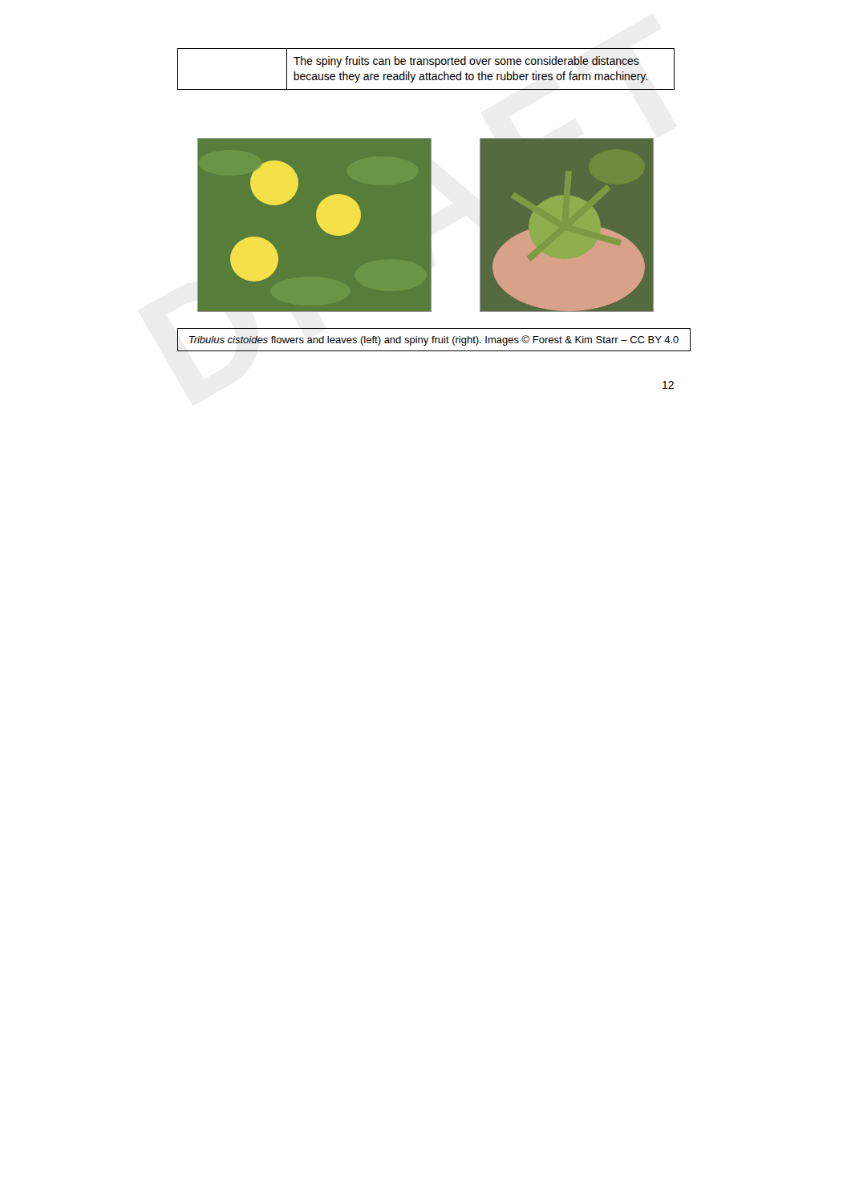DRAFT
| | The spiny fruits can be transported over some considerable distances because they are readily attached to the rubber tires of farm machinery. |
Tribulus cistoides flowers and leaves (left) and spiny fruit (right). Images © Forest & Kim Starr – CC BY 4.0
12